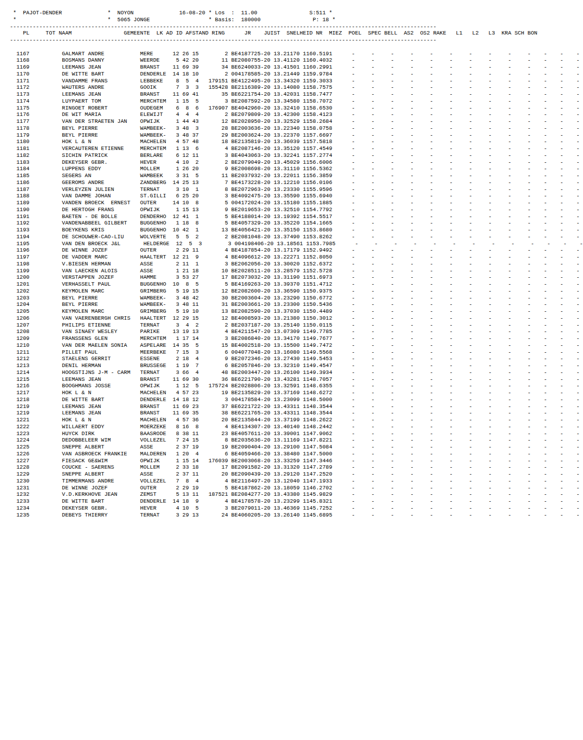*  PAJOT-DENDER              *  NOYON              16-08-20 * Los  :  11.00                S:511 *
 *                            *  5065 JONGE                  * Basis:  180000                P: 18 *
-----------------------------------------------------------------------------------------------------------------------------------
    PL     TOT NAAM                GEMEENTE  LK AD ID AFSTAND RING      JR    JUIST  SNELHEID NR  MIEZ  POEL  SPEC BELL  AS2  OS2 RAKE   L1   L2   L3  KRA SCH BON
-----------------------------------------------------------------------------------------------------------------------------------

  1167          GALMART ANDRE           MERE      12 26 15        2 BE4187725-20 13.21170 1160.5191      -     -     -     -     -     -     -     -     -     -    -    -    -
  1168          BOSMANS DANNY           WEERDE     5 42 20       11 BE2080755-20 13.41120 1160.4032      -     -     -     -     -     -     -     -     -     -    -    -    -
  1169          LEEMANS JEAN            BRANST    11 69 39       34 BE6240033-20 13.41501 1160.2991      -     -     -     -     -     -     -     -     -     -    -    -    -
  1170          DE WITTE BART           DENDERLE  14 18 10        2 004178585-20 13.21449 1159.9784      -     -     -     -     -     -     -     -     -     -    -    -    -
  1171          VANDAMME FRANS          LEBBEKE    8  5  4   179151 BE4122495-20 13.34320 1159.3033      -     -     -     -     -     -     -     -     -     -    -    -    -
  1172          WAUTERS ANDRE           GOOIK      7  3  3   155428 BE2116389-20 13.14080 1158.7575      -     -     -     -     -     -     -     -     -     -    -    -    -
  1173          LEEMANS JEAN            BRANST    11 69 41       35 BE6221754-20 13.42031 1158.7477      -     -     -     -     -     -     -     -     -     -    -    -    -
  1174          LUYPAERT TOM            MERCHTEM   1 15  5        3 BE2087592-20 13.34580 1158.7072      -     -     -     -     -     -     -     -     -     -    -    -    -
  1175          RINGOET ROBERT          OUDEGEM    6  8  6   176907 BE4042960-20 13.32410 1158.6530      -     -     -     -     -     -     -     -     -     -    -    -    -
  1176          DE WIT MARIA            ELEWIJT    4  4  4        2 BE2079809-20 13.42300 1158.4123      -     -     -     -     -     -     -     -     -     -    -    -    -
  1177          VAN DER STRAETEN JAN    OPWIJK     1 44 43       12 BE2028950-20 13.32529 1158.2684      -     -     -     -     -     -     -     -     -     -    -    -    -
  1178          BEYL PIERRE             WAMBEEK-   3 48  3       28 BE2003636-20 13.22340 1158.0758      -     -     -     -     -     -     -     -     -     -    -    -    -
  1179          BEYL PIERRE             WAMBEEK-   3 48 37       29 BE2003624-20 13.22370 1157.6697      -     -     -     -     -     -     -     -     -     -    -    -    -
  1180          HOK L & N               MACHELEN   4 57 48       18 BE2135819-20 13.36039 1157.5818      -     -     -     -     -     -     -     -     -     -    -    -    -
  1181          VERCAUTEREN ETIENNE     MERCHTEM   1 13  6        4 BE2087146-20 13.35120 1157.4549      -     -     -     -     -     -     -     -     -     -    -    -    -
  1182          SICHIN PATRICK          BERLARE    6 12 11        3 BE4043063-20 13.32241 1157.2774      -     -     -     -     -     -     -     -     -     -    -    -    -
  1183          DEKEYSER GEBR.          HEVER      4 10  2        2 BE2079049-20 13.45029 1156.6006      -     -     -     -     -     -     -     -     -     -    -    -    -
  1184          LUPPENS EDDY            MOLLEM     1 26 20        9 BE2008698-20 13.31110 1156.5362      -     -     -     -     -     -     -     -     -     -    -    -    -
  1185          SEGERS AN               WAMBEEK    3 31  5       11 BE2037932-20 13.22011 1156.3859      -     -     -     -     -     -     -     -     -     -    -    -    -
  1186          GEEROMS ANDRE           ZANDBERG  14 25 13        7 BE4173228-20 13.12210 1156.0106      -     -     -     -     -     -     -     -     -     -    -    -    -
  1187          VERLEYZEN JULIEN        TERNAT     3 10  1        8 BE2072963-20 13.23330 1155.9596      -     -     -     -     -     -     -     -     -     -    -    -    -
  1188          VAN DAMME JOHAN         ST.GILLI   6 25 20        3 BE4092475-20 13.35590 1155.6940      -     -     -     -     -     -     -     -     -     -    -    -    -
  1189          VANDEN BROECK  ERNEST   OUTER     14 10  8        5 004172024-20 13.15180 1155.1885      -     -     -     -     -     -     -     -     -     -    -    -    -
  1190          DE HERTOGH FRANS        OPWIJK     1 15 13        9 BE2019653-20 13.32510 1154.7792      -     -     -     -     -     -     -     -     -     -    -    -    -
  1191          BAETEN - DE BOLLE       DENDERHO  12 41  1        5 BE4188014-20 13.19392 1154.5517      -     -     -     -     -     -     -     -     -     -    -    -    -
  1192          VANDENABBEEL GILBERT    BUGGENHO   1 18  8        5 BE4057329-20 13.35220 1154.1665      -     -     -     -     -     -     -     -     -     -    -    -    -
  1193          BOEYKENS KRIS           BUGGENHO  10 42  1       13 BE4056421-20 13.35150 1153.8680      -     -     -     -     -     -     -     -     -     -    -    -    -
  1194          DE SCHOUWER-CAO-LIU     WOLVERTE   5  5  2        2 BE2081048-20 13.37490 1153.8262      -     -     -     -     -     -     -     -     -     -    -    -    -
  1195          VAN DEN BROECK J&L       HELDERGE  12  5  3        3 004198406-20 13.18561 1153.7985      -     -     -     -     -     -     -     -     -     -    -    -    -
  1196          DE WINNE JOZEF          OUTER      2 29 11        4 BE4187854-20 13.17179 1152.9492      -     -     -     -     -     -     -     -     -     -    -    -    -
  1197          DE VADDER MARC          HAALTERT  12 21  9        4 BE4096612-20 13.22271 1152.8050      -     -     -     -     -     -     -     -     -     -    -    -    -
  1198          V.BIESEN HERMAN         ASSE       2 11  1        3 BE2062056-20 13.30020 1152.6372      -     -     -     -     -     -     -     -     -     -    -    -    -
  1199          VAN LAECKEN ALOIS       ASSE       1 21 18       10 BE2028511-20 13.28579 1152.5728      -     -     -     -     -     -     -     -     -     -    -    -    -
  1200          VERSTAPPEN JOZEF        HAMME      3 53 27       17 BE2073032-20 13.31190 1151.6973      -     -     -     -     -     -     -     -     -     -    -    -    -
  1201          VERHASSELT PAUL         BUGGENHO  10  8  5        5 BE4169263-20 13.39370 1151.4712      -     -     -     -     -     -     -     -     -     -    -    -    -
  1202          KEYMOLEN MARC           GRIMBERG   5 19 15       12 BE2082600-20 13.36590 1150.9375      -     -     -     -     -     -     -     -     -     -    -    -    -
  1203          BEYL PIERRE             WAMBEEK-   3 48 42       30 BE2003604-20 13.23290 1150.6772      -     -     -     -     -     -     -     -     -     -    -    -    -
  1204          BEYL PIERRE             WAMBEEK-   3 48 11       31 BE2003661-20 13.23300 1150.5436      -     -     -     -     -     -     -     -     -     -    -    -    -
  1205          KEYMOLEN MARC           GRIMBERG   5 19 10       13 BE2082590-20 13.37030 1150.4489      -     -     -     -     -     -     -     -     -     -    -    -    -
  1206          VAN VAERENBERGH CHRIS   HAALTERT  12 29 15       12 BE4008593-20 13.21380 1150.3012      -     -     -     -     -     -     -     -     -     -    -    -    -
  1207          PHILIPS ETIENNE         TERNAT     3  4  2        2 BE2037187-20 13.25140 1150.0115      -     -     -     -     -     -     -     -     -     -    -    -    -
  1208          VAN SINAEY WESLEY       PARIKE    13 19 13        4 BE4211547-20 13.07309 1149.7785      -     -     -     -     -     -     -     -     -     -    -    -    -
  1209          FRANSSENS GLEN          MERCHTEM   1 17 14        3 BE2086840-20 13.34170 1149.7677      -     -     -     -     -     -     -     -     -     -    -    -    -
  1210          VAN DER MAELEN SONIA    ASPELARE  14 35  5       15 BE4002518-20 13.15500 1149.7472      -     -     -     -     -     -     -     -     -     -    -    -    -
  1211          PILLET PAUL             MEERBEKE   7 15  3        6 004077048-20 13.16080 1149.5568      -     -     -     -     -     -     -     -     -     -    -    -    -
  1212          STAELENS GERRIT         ESSENE     2 18  4        9 BE2072346-20 13.27430 1149.5453      -     -     -     -     -     -     -     -     -     -    -    -    -
  1213          DENIL HERMAN            BRUSSEGE   1 19  7        6 BE2057846-20 13.32310 1149.4547      -     -     -     -     -     -     -     -     -     -    -    -    -
  1214          HOOGSTIJNS J-M - CARM   TERNAT     3 66  4       48 BE2003447-20 13.26100 1149.3934      -     -     -     -     -     -     -     -     -     -    -    -    -
  1215          LEEMANS JEAN            BRANST    11 69 30       36 BE6221790-20 13.43281 1148.7057      -     -     -     -     -     -     -     -     -     -    -    -    -
  1216          BOOGHMANS JOSSE         OPWIJK     1 12  5   175724 BE2028806-20 13.32591 1148.6355      -     -     -     -     -     -     -     -     -     -    -    -    -
  1217          HOK L & N               MACHELEN   4 57 23       19 BE2135829-20 13.37169 1148.6272      -     -     -     -     -     -     -     -     -     -    -    -    -
  1218          DE WITTE BART           DENDERLE  14 18 12        3 004178584-20 13.23099 1148.5000      -     -     -     -     -     -     -     -     -     -    -    -    -
  1219          LEEMANS JEAN            BRANST    11 69 23       37 BE6221722-20 13.43311 1148.3544      -     -     -     -     -     -     -     -     -     -    -    -    -
  1219          LEEMANS JEAN            BRANST    11 69 35       38 BE6221765-20 13.43311 1148.3544      -     -     -     -     -     -     -     -     -     -    -    -    -
  1221          HOK L & N               MACHELEN   4 57 36       20 BE2135844-20 13.37199 1148.2622      -     -     -     -     -     -     -     -     -     -    -    -    -
  1222          WILLAERT EDDY           MOERZEKE   8 16  8        4 BE4134307-20 13.40140 1148.2442      -     -     -     -     -     -     -     -     -     -    -    -    -
  1223          HUYCK DIRK              BAASRODE   8 38 11       23 BE4057611-20 13.39001 1147.9062      -     -     -     -     -     -     -     -     -     -    -    -    -
  1224          DEDOBBELEER WIM         VOLLEZEL   7 24 15        8 BE2035636-20 13.11169 1147.8221      -     -     -     -     -     -     -     -     -     -    -    -    -
  1225          SNEPPE ALBERT           ASSE       2 37 19       19 BE2090404-20 13.29100 1147.5084      -     -     -     -     -     -     -     -     -     -    -    -    -
  1226          VAN ASBROECK FRANKIE    MALDEREN   1 20  4        6 BE4059466-20 13.38480 1147.5000      -     -     -     -     -     -     -     -     -     -    -    -    -
  1227          FIESACK GE&WIM          OPWIJK     1 15 14   176039 BE2003068-20 13.33259 1147.3446      -     -     -     -     -     -     -     -     -     -    -    -    -
  1228          COUCKE - SAERENS        MOLLEM     2 33 18       17 BE2091582-20 13.31320 1147.2789      -     -     -     -     -     -     -     -     -     -    -    -    -
  1229          SNEPPE ALBERT           ASSE       2 37 11       20 BE2090439-20 13.29120 1147.2520      -     -     -     -     -     -     -     -     -     -    -    -    -
  1230          TIMMERMANS ANDRE        VOLLEZEL   7  8  4        4 BE2116497-20 13.12040 1147.1933      -     -     -     -     -     -     -     -     -     -    -    -    -
  1231          DE WINNE JOZEF          OUTER      2 29 19        5 BE4187862-20 13.18059 1146.2702      -     -     -     -     -     -     -     -     -     -    -    -    -
  1232          V.D.KERKHOVE JEAN       ZEMST      5 13 11   187521 BE2084277-20 13.43380 1145.9829      -     -     -     -     -     -     -     -     -     -    -    -    -
  1233          DE WITTE BART           DENDERLE  14 18  9        4 BE4178578-20 13.23299 1145.8321      -     -     -     -     -     -     -     -     -     -    -    -    -
  1234          DEKEYSER GEBR.          HEVER      4 10  5        3 BE2079011-20 13.46369 1145.7252      -     -     -     -     -     -     -     -     -     -    -    -    -
  1235          DEBEYS THIERRY          TERNAT     3 29 13       24 BE4060205-20 13.26140 1145.6895      -     -     -     -     -     -     -     -     -     -    -    -    -